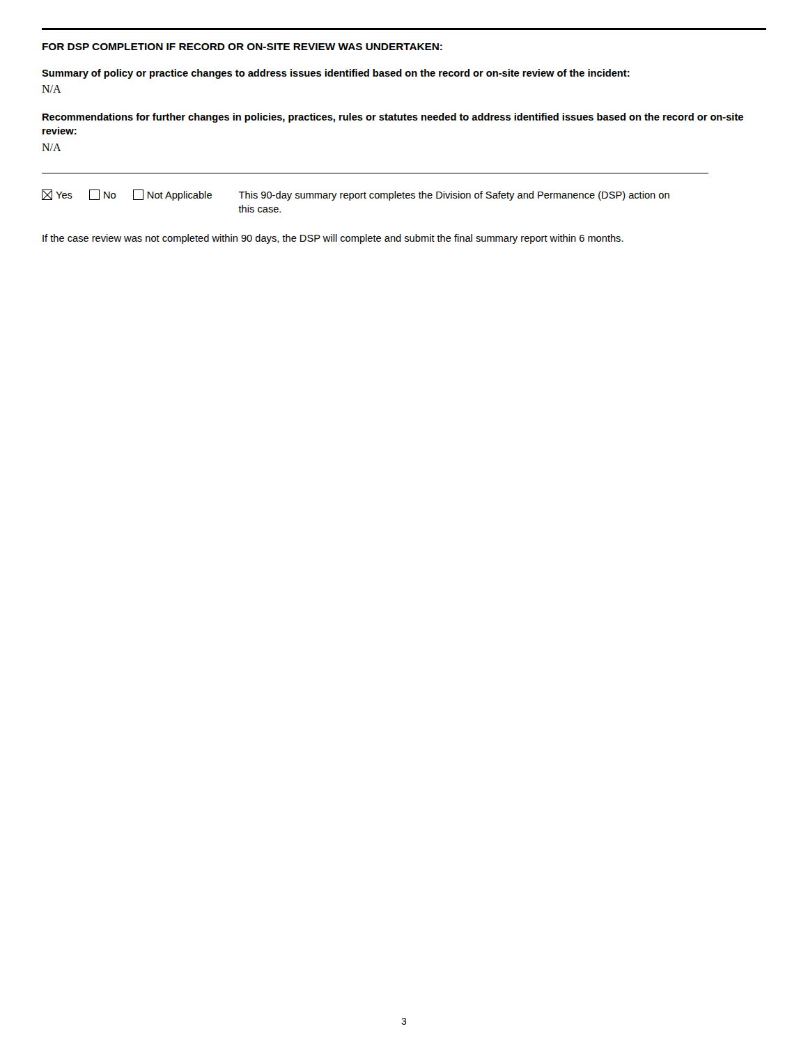FOR DSP COMPLETION IF RECORD OR ON-SITE REVIEW WAS UNDERTAKEN:
Summary of policy or practice changes to address issues identified based on the record or on-site review of the incident:
N/A
Recommendations for further changes in policies, practices, rules or statutes needed to address identified issues based on the record or on-site review:
N/A
Yes No Not Applicable
This 90-day summary report completes the Division of Safety and Permanence (DSP) action on this case.
If the case review was not completed within 90 days, the DSP will complete and submit the final summary report within 6 months.
3